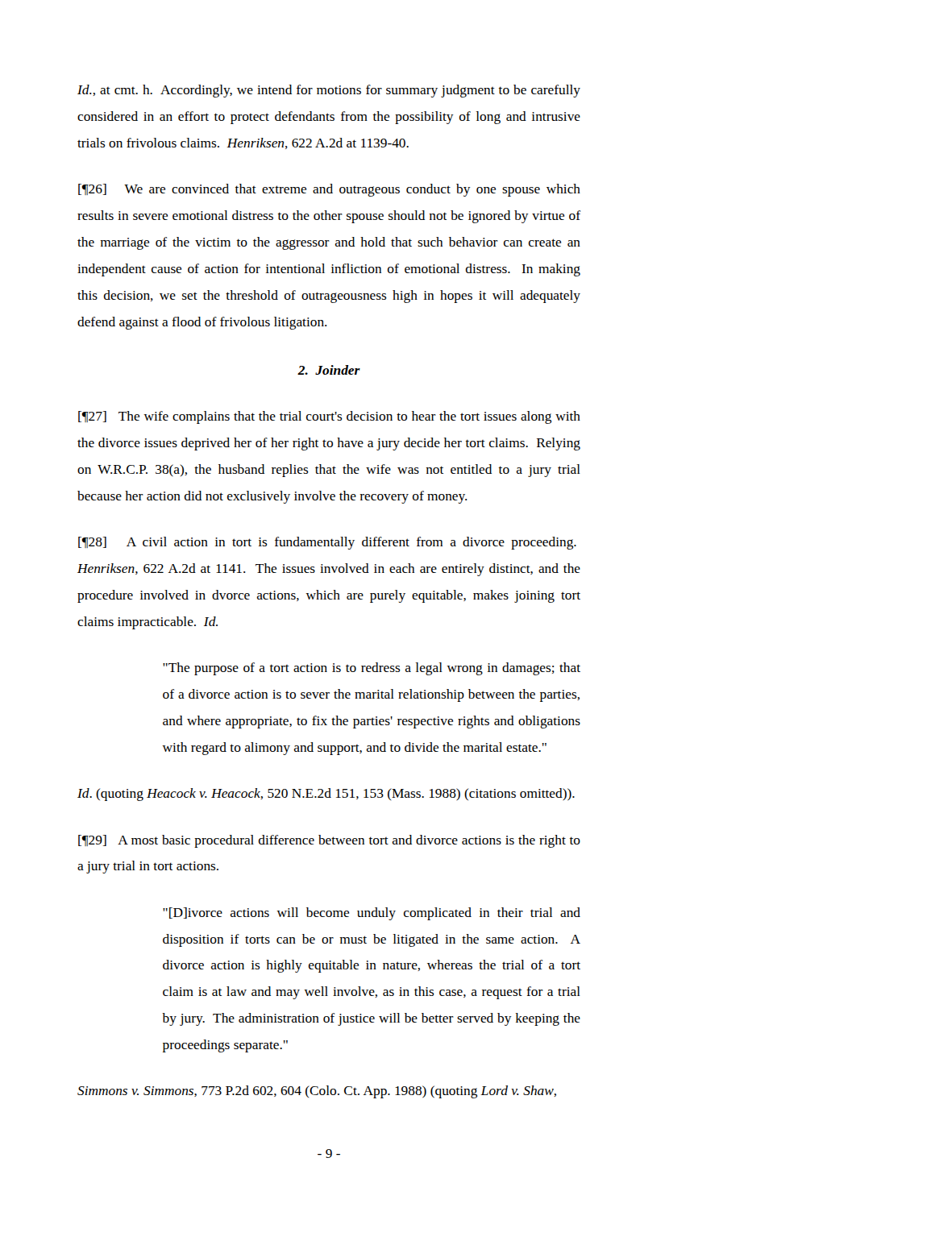Id., at cmt. h. Accordingly, we intend for motions for summary judgment to be carefully considered in an effort to protect defendants from the possibility of long and intrusive trials on frivolous claims. Henriksen, 622 A.2d at 1139-40.
[¶26] We are convinced that extreme and outrageous conduct by one spouse which results in severe emotional distress to the other spouse should not be ignored by virtue of the marriage of the victim to the aggressor and hold that such behavior can create an independent cause of action for intentional infliction of emotional distress. In making this decision, we set the threshold of outrageousness high in hopes it will adequately defend against a flood of frivolous litigation.
2. Joinder
[¶27] The wife complains that the trial court's decision to hear the tort issues along with the divorce issues deprived her of her right to have a jury decide her tort claims. Relying on W.R.C.P. 38(a), the husband replies that the wife was not entitled to a jury trial because her action did not exclusively involve the recovery of money.
[¶28] A civil action in tort is fundamentally different from a divorce proceeding. Henriksen, 622 A.2d at 1141. The issues involved in each are entirely distinct, and the procedure involved in dvorce actions, which are purely equitable, makes joining tort claims impracticable. Id.
"The purpose of a tort action is to redress a legal wrong in damages; that of a divorce action is to sever the marital relationship between the parties, and where appropriate, to fix the parties' respective rights and obligations with regard to alimony and support, and to divide the marital estate."
Id. (quoting Heacock v. Heacock, 520 N.E.2d 151, 153 (Mass. 1988) (citations omitted)).
[¶29] A most basic procedural difference between tort and divorce actions is the right to a jury trial in tort actions.
"[D]ivorce actions will become unduly complicated in their trial and disposition if torts can be or must be litigated in the same action. A divorce action is highly equitable in nature, whereas the trial of a tort claim is at law and may well involve, as in this case, a request for a trial by jury. The administration of justice will be better served by keeping the proceedings separate."
Simmons v. Simmons, 773 P.2d 602, 604 (Colo. Ct. App. 1988) (quoting Lord v. Shaw,
- 9 -